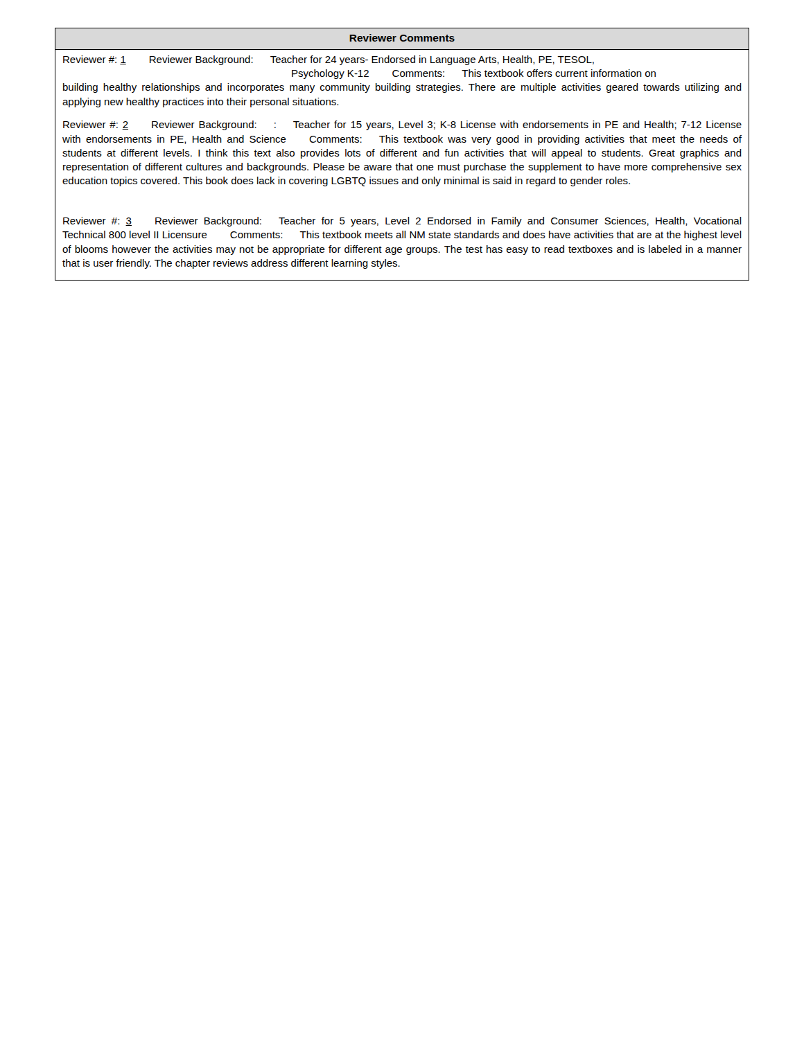Reviewer Comments
Reviewer #: 1 Reviewer Background: Teacher for 24 years- Endorsed in Language Arts, Health, PE, TESOL, Psychology K-12 Comments: This textbook offers current information on building healthy relationships and incorporates many community building strategies. There are multiple activities geared towards utilizing and applying new healthy practices into their personal situations.
Reviewer #: 2 Reviewer Background: : Teacher for 15 years, Level 3; K-8 License with endorsements in PE and Health; 7-12 License with endorsements in PE, Health and Science Comments: This textbook was very good in providing activities that meet the needs of students at different levels. I think this text also provides lots of different and fun activities that will appeal to students. Great graphics and representation of different cultures and backgrounds. Please be aware that one must purchase the supplement to have more comprehensive sex education topics covered. This book does lack in covering LGBTQ issues and only minimal is said in regard to gender roles.
Reviewer #: 3 Reviewer Background: Teacher for 5 years, Level 2 Endorsed in Family and Consumer Sciences, Health, Vocational Technical 800 level II Licensure Comments: This textbook meets all NM state standards and does have activities that are at the highest level of blooms however the activities may not be appropriate for different age groups. The test has easy to read textboxes and is labeled in a manner that is user friendly. The chapter reviews address different learning styles.